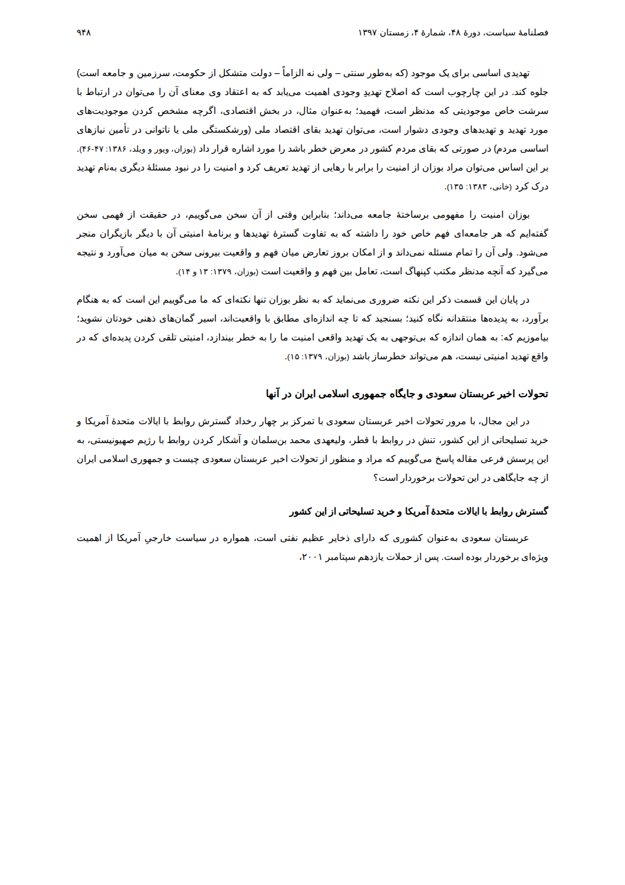فصلنامهٔ سیاست، دورهٔ ۴۸، شمارهٔ ۴، زمستان ۱۳۹۷ ۹۴۸
تهدیدی اساسی برای یک موجود (که به‌طور سنتی – ولی نه الزاماً – دولت متشکل از حکومت، سرزمین و جامعه است) جلوه کند. در این چارچوب است که اصلاح تهدیدِ وجودی اهمیت می‌یابد که به اعتقاد وی معنای آن را می‌توان در ارتباط با سرشت خاص موجودیتی که مدنظر است، فهمید؛ به‌عنوان مثال، در بخش اقتصادی، اگرچه مشخص کردن موجودیت‌های مورد تهدید و تهدیدهای وجودی دشوار است، می‌توان تهدید بقای اقتصاد ملی (ورشکستگی ملی یا ناتوانی در تأمین نیازهای اساسی مردم) در صورتی که بقای مردم کشور در معرض خطر باشد را مورد اشاره قرار داد (بوزان، ویور و ویلد، ۱۳۸۶: ۴۷-۴۶). بر این اساس می‌توان مراد بوزان از امنیت را برابر با رهایی از تهدید تعریف کرد و امنیت را در نبود مسئلهٔ دیگری به‌نام تهدید درک کرد (خانی، ۱۳۸۳: ۱۳۵).
بوزان امنیت را مفهومی برساختهٔ جامعه می‌داند؛ بنابراین وقتی از آن سخن می‌گوییم، در حقیقت از فهمی سخن گفته‌ایم که هر جامعه‌ای فهم خاص خود را داشته که به تفاوت گسترهٔ تهدیدها و برنامهٔ امنیتی آن با دیگر بازیگران منجر می‌شود. ولی آن را تمام مسئله نمی‌داند و از امکان بروز تعارض میان فهم و واقعیت بیرونی سخن به میان می‌آورد و نتیجه می‌گیرد که آنچه مدنظر مکتب کپنهاگ است، تعامل بین فهم و واقعیت است (بوزان، ۱۳۷۹: ۱۳ و ۱۴).
در پایان این قسمت ذکر این نکته ضروری می‌نماید که به نظر بوزان تنها نکته‌ای که ما می‌گوییم این است که به هنگام برآورد، به پدیده‌ها منتقدانه نگاه کنید؛ بسنجید که تا چه اندازه‌ای مطابق با واقعیت‌اند، اسیر گمان‌های ذهنی خودتان نشوید؛ بیاموزیم که: به همان اندازه که بی‌توجهی به یک تهدید واقعی امنیت ما را به خطر بیندازد، امنیتی تلقی کردن پدیده‌ای که در واقع تهدید امنیتی نیست، هم می‌تواند خطرساز باشد (بوزان، ۱۳۷۹: ۱۵).
تحولات اخیر عربستان سعودی و جایگاه جمهوری اسلامی ایران در آنها
در این مجال، با مرور تحولات اخیر عربستان سعودی با تمرکز بر چهار رخداد گسترش روابط با ایالات متحدهٔ آمریکا و خرید تسلیحاتی از این کشور، تنش در روابط با قطر، ولیعهدی محمد بن‌سلمان و آشکار کردن روابط با رژیم صهیونیستی، به این پرسش فرعی مقاله پاسخ می‌گوییم که مراد و منظور از تحولات اخیر عربستان سعودی چیست و جمهوری اسلامی ایران از چه جایگاهی در این تحولات برخوردار است؟
گسترش روابط با ایالات متحدهٔ آمریکا و خرید تسلیحاتی از این کشور
عربستان سعودی به‌عنوان کشوری که دارای ذخایر عظیم نفتی است، همواره در سیاست خارجیِ آمریکا از اهمیت ویژه‌ای برخوردار بوده است. پس از حملات یازدهم سپتامبر ۲۰۰۱،